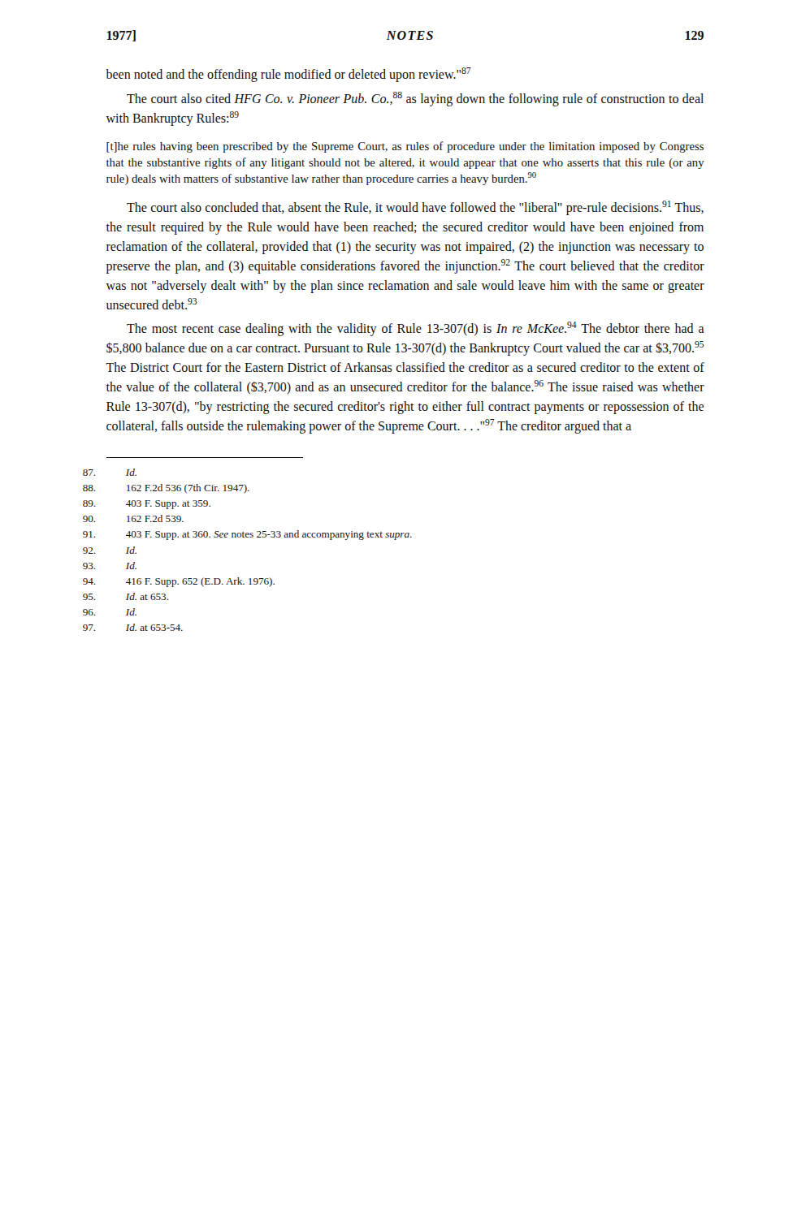1977] Notes 129
been noted and the offending rule modified or deleted upon review."87
The court also cited HFG Co. v. Pioneer Pub. Co.,88 as laying down the following rule of construction to deal with Bankruptcy Rules:89
[t]he rules having been prescribed by the Supreme Court, as rules of procedure under the limitation imposed by Congress that the substantive rights of any litigant should not be altered, it would appear that one who asserts that this rule (or any rule) deals with matters of substantive law rather than procedure carries a heavy burden.90
The court also concluded that, absent the Rule, it would have followed the "liberal" pre-rule decisions.91 Thus, the result required by the Rule would have been reached; the secured creditor would have been enjoined from reclamation of the collateral, provided that (1) the security was not impaired, (2) the injunction was necessary to preserve the plan, and (3) equitable considerations favored the injunction.92 The court believed that the creditor was not "adversely dealt with" by the plan since reclamation and sale would leave him with the same or greater unsecured debt.93
The most recent case dealing with the validity of Rule 13-307(d) is In re McKee.94 The debtor there had a $5,800 balance due on a car contract. Pursuant to Rule 13-307(d) the Bankruptcy Court valued the car at $3,700.95 The District Court for the Eastern District of Arkansas classified the creditor as a secured creditor to the extent of the value of the collateral ($3,700) and as an unsecured creditor for the balance.96 The issue raised was whether Rule 13-307(d), "by restricting the secured creditor's right to either full contract payments or repossession of the collateral, falls outside the rulemaking power of the Supreme Court. . . ."97 The creditor argued that a
87. Id.
88. 162 F.2d 536 (7th Cir. 1947).
89. 403 F. Supp. at 359.
90. 162 F.2d 539.
91. 403 F. Supp. at 360. See notes 25-33 and accompanying text supra.
92. Id.
93. Id.
94. 416 F. Supp. 652 (E.D. Ark. 1976).
95. Id. at 653.
96. Id.
97. Id. at 653-54.